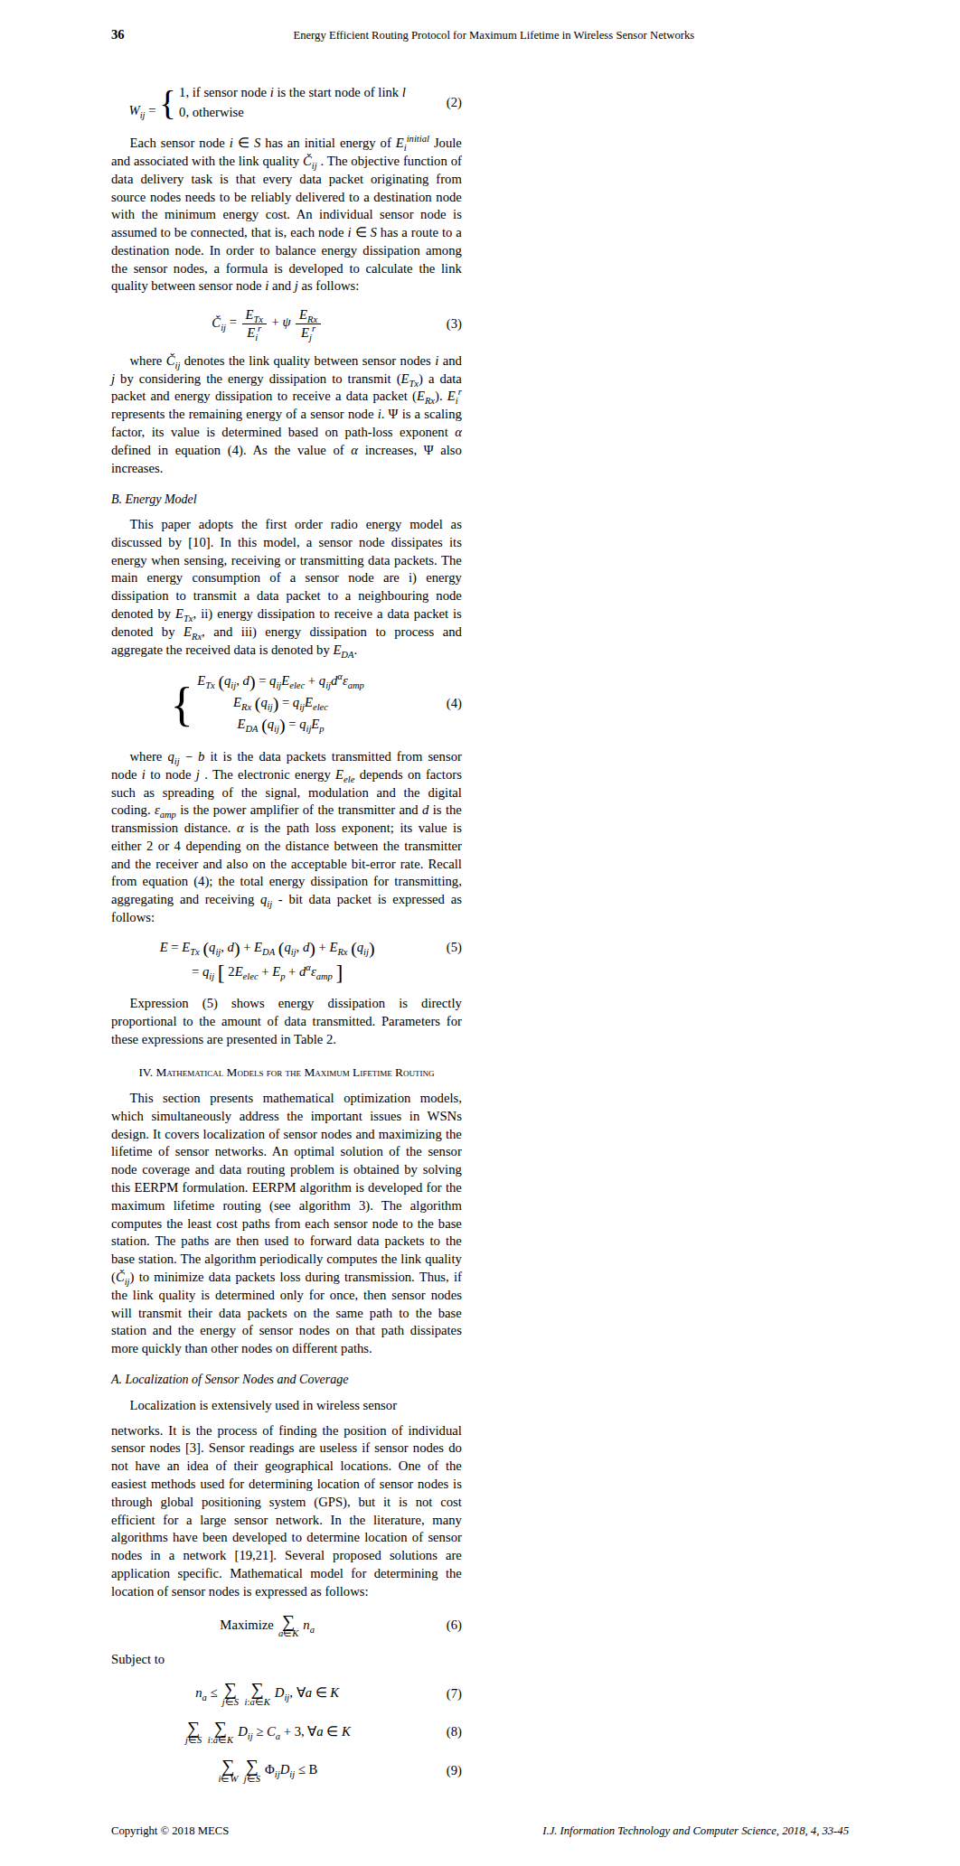36 Energy Efficient Routing Protocol for Maximum Lifetime in Wireless Sensor Networks
Wij = {
1, if sensor node i is the start node of link l
0, otherwise
(2)
Each sensor node i ∈ S has an initial energy of Eiinitial Joule and associated with the link quality Čij . The objective function of data delivery task is that every data packet originating from source nodes needs to be reliably delivered to a destination node with the minimum energy cost. An individual sensor node is assumed to be connected, that is, each node i ∈ S has a route to a destination node. In order to balance energy dissipation among the sensor nodes, a formula is developed to calculate the link quality between sensor node i and j as follows:
Čij = ETx Eir + ψ ERx Ejr (3)
where Čij denotes the link quality between sensor nodes i and j by considering the energy dissipation to transmit (ETx) a data packet and energy dissipation to receive a data packet (ERx). Eir represents the remaining energy of a sensor node i. Ψ is a scaling factor, its value is determined based on path-loss exponent α defined in equation (4). As the value of α increases, Ψ also increases.
B. Energy Model
This paper adopts the first order radio energy model as discussed by [10]. In this model, a sensor node dissipates its energy when sensing, receiving or transmitting data packets. The main energy consumption of a sensor node are i) energy dissipation to transmit a data packet to a neighbouring node denoted by ETx, ii) energy dissipation to receive a data packet is denoted by ERx, and iii) energy dissipation to process and aggregate the received data is denoted by EDA.
{
ETx (qij, d) = qijEelec + qijdαεamp
ERx (qij) = qijEelec
EDA (qij) = qijEp
(4)
where qij − b it is the data packets transmitted from sensor node i to node j . The electronic energy Eele depends on factors such as spreading of the signal, modulation and the digital coding. εamp is the power amplifier of the transmitter and d is the transmission distance. α is the path loss exponent; its value is either 2 or 4 depending on the distance between the transmitter and the receiver and also on the acceptable bit-error rate. Recall from equation (4); the total energy dissipation for transmitting, aggregating and receiving qij - bit data packet is expressed as follows:
E = ETx (qij, d) + EDA (qij, d) + ERx (qij) (5)
= qij [ 2Eelec + Ep + dαεamp ]
Expression (5) shows energy dissipation is directly proportional to the amount of data transmitted. Parameters for these expressions are presented in Table 2.
IV. Mathematical Models for the Maximum Lifetime Routing
This section presents mathematical optimization models, which simultaneously address the important issues in WSNs design. It covers localization of sensor nodes and maximizing the lifetime of sensor networks. An optimal solution of the sensor node coverage and data routing problem is obtained by solving this EERPM formulation. EERPM algorithm is developed for the maximum lifetime routing (see algorithm 3). The algorithm computes the least cost paths from each sensor node to the base station. The paths are then used to forward data packets to the base station. The algorithm periodically computes the link quality (Čij) to minimize data packets loss during transmission. Thus, if the link quality is determined only for once, then sensor nodes will transmit their data packets on the same path to the base station and the energy of sensor nodes on that path dissipates more quickly than other nodes on different paths.
A. Localization of Sensor Nodes and Coverage
Localization is extensively used in wireless sensor
networks. It is the process of finding the position of individual sensor nodes [3]. Sensor readings are useless if sensor nodes do not have an idea of their geographical locations. One of the easiest methods used for determining location of sensor nodes is through global positioning system (GPS), but it is not cost efficient for a large sensor network. In the literature, many algorithms have been developed to determine location of sensor nodes in a network [19,21]. Several proposed solutions are application specific. Mathematical model for determining the location of sensor nodes is expressed as follows:
Maximize ∑a∈K na (6)
Subject to
na ≤ ∑j∈S ∑i:a∈K Dij, ∀a ∈ K (7)
∑j∈S ∑i:a∈K Dij ≥ Ca + 3, ∀a ∈ K (8)
∑i∈W ∑j∈S ΦijDij ≤ B (9)
Copyright © 2018 MECS I.J. Information Technology and Computer Science, 2018, 4, 33-45